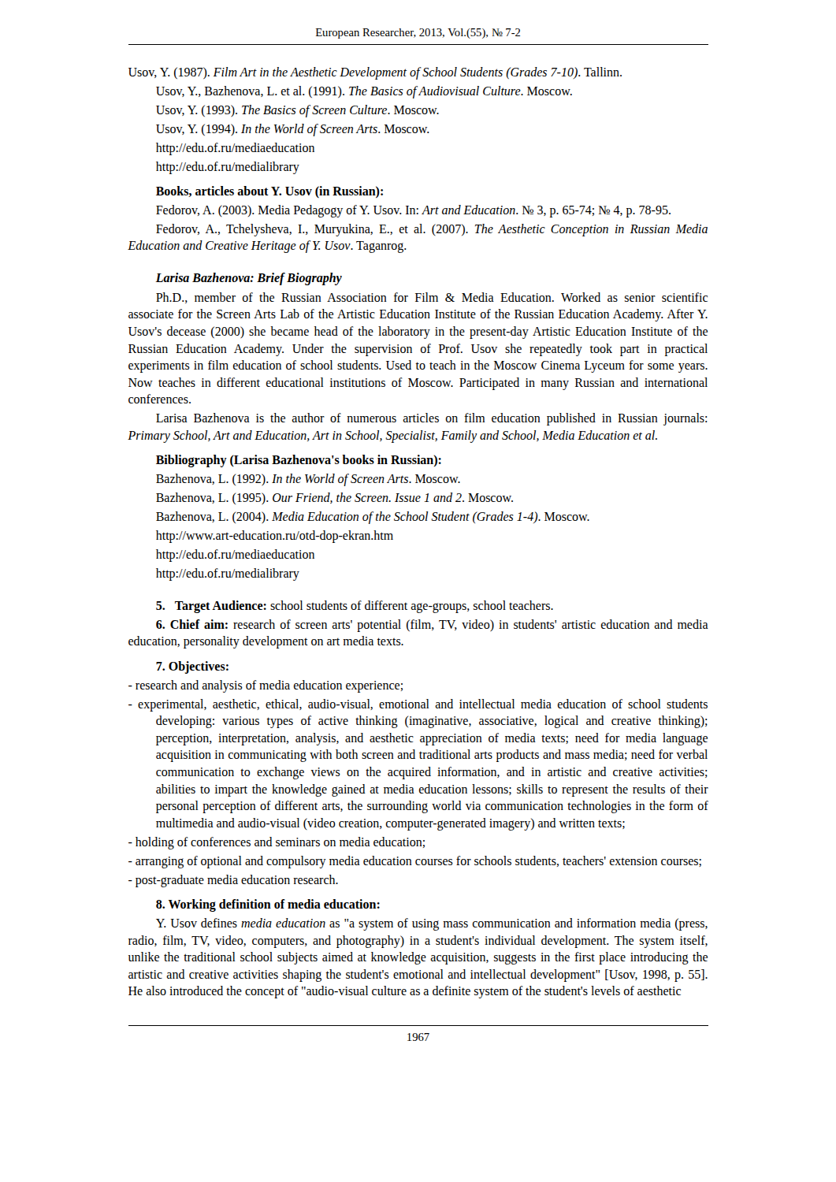European Researcher, 2013, Vol.(55), № 7-2
Usov, Y. (1987). Film Art in the Aesthetic Development of School Students (Grades 7-10). Tallinn.
Usov, Y., Bazhenova, L. et al. (1991). The Basics of Audiovisual Culture. Moscow.
Usov, Y. (1993). The Basics of Screen Culture. Moscow.
Usov, Y. (1994). In the World of Screen Arts. Moscow.
http://edu.of.ru/mediaeducation
http://edu.of.ru/medialibrary
Books, articles about Y. Usov (in Russian):
Fedorov, A. (2003). Media Pedagogy of Y. Usov. In: Art and Education. № 3, p. 65-74; № 4, p. 78-95.
Fedorov, A., Tchelysheva, I., Muryukina, E., et al. (2007). The Aesthetic Conception in Russian Media Education and Creative Heritage of Y. Usov. Taganrog.
Larisa Bazhenova: Brief Biography
Ph.D., member of the Russian Association for Film & Media Education. Worked as senior scientific associate for the Screen Arts Lab of the Artistic Education Institute of the Russian Education Academy. After Y. Usov's decease (2000) she became head of the laboratory in the present-day Artistic Education Institute of the Russian Education Academy. Under the supervision of Prof. Usov she repeatedly took part in practical experiments in film education of school students. Used to teach in the Moscow Cinema Lyceum for some years. Now teaches in different educational institutions of Moscow. Participated in many Russian and international conferences.
Larisa Bazhenova is the author of numerous articles on film education published in Russian journals: Primary School, Art and Education, Art in School, Specialist, Family and School, Media Education et al.
Bibliography (Larisa Bazhenova's books in Russian):
Bazhenova, L. (1992). In the World of Screen Arts. Moscow.
Bazhenova, L. (1995). Our Friend, the Screen. Issue 1 and 2. Moscow.
Bazhenova, L. (2004). Media Education of the School Student (Grades 1-4). Moscow.
http://www.art-education.ru/otd-dop-ekran.htm
http://edu.of.ru/mediaeducation
http://edu.of.ru/medialibrary
5. Target Audience: school students of different age-groups, school teachers.
6. Chief aim: research of screen arts' potential (film, TV, video) in students' artistic education and media education, personality development on art media texts.
7. Objectives:
- research and analysis of media education experience;
- experimental, aesthetic, ethical, audio-visual, emotional and intellectual media education of school students developing: various types of active thinking (imaginative, associative, logical and creative thinking); perception, interpretation, analysis, and aesthetic appreciation of media texts; need for media language acquisition in communicating with both screen and traditional arts products and mass media; need for verbal communication to exchange views on the acquired information, and in artistic and creative activities; abilities to impart the knowledge gained at media education lessons; skills to represent the results of their personal perception of different arts, the surrounding world via communication technologies in the form of multimedia and audio-visual (video creation, computer-generated imagery) and written texts;
- holding of conferences and seminars on media education;
- arranging of optional and compulsory media education courses for schools students, teachers' extension courses;
- post-graduate media education research.
8. Working definition of media education:
Y. Usov defines media education as "a system of using mass communication and information media (press, radio, film, TV, video, computers, and photography) in a student's individual development. The system itself, unlike the traditional school subjects aimed at knowledge acquisition, suggests in the first place introducing the artistic and creative activities shaping the student's emotional and intellectual development" [Usov, 1998, p. 55]. He also introduced the concept of "audio-visual culture as a definite system of the student's levels of aesthetic
1967